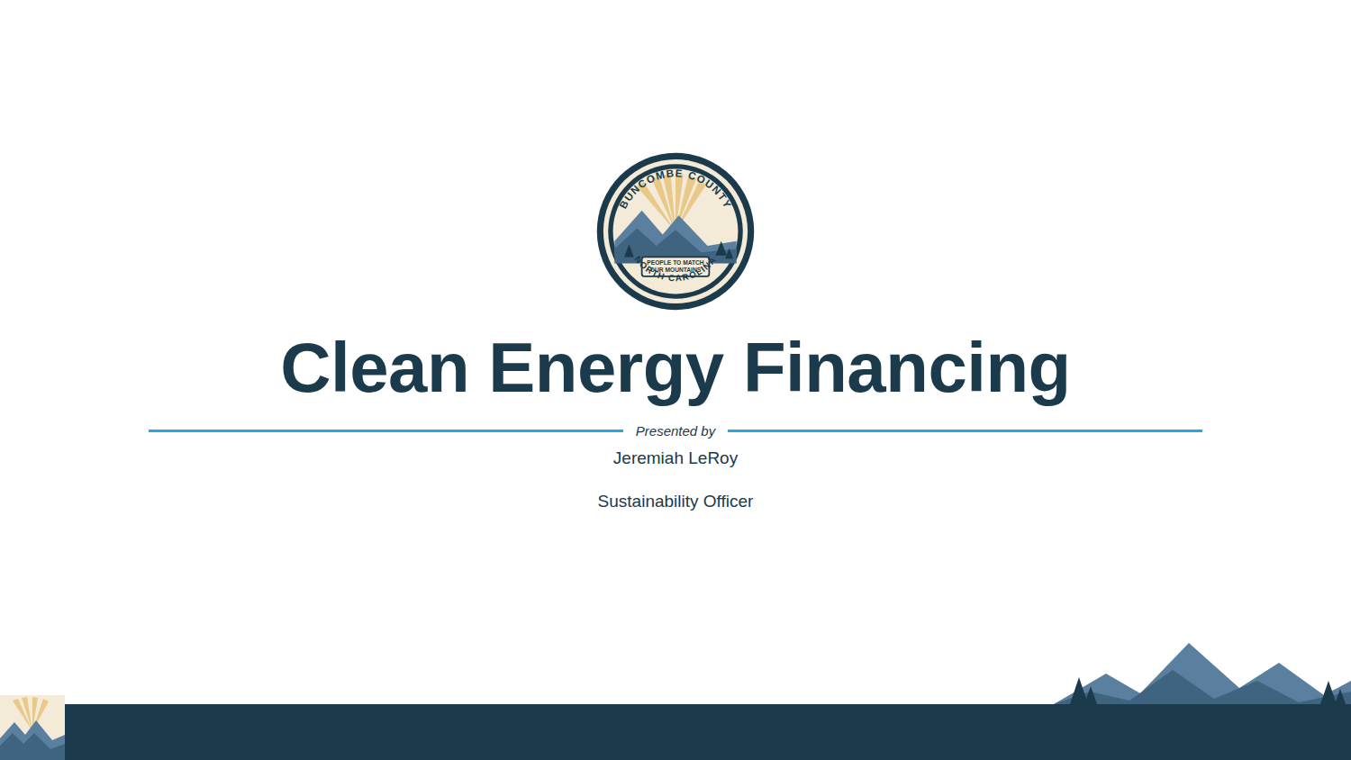PEOPLE TO MATCH OUR MOUNTAINS BUNCOMBE COUNTY NORTH CAROLINA
Clean Energy Financing
Presented by
Jeremiah LeRoy
Sustainability Officer